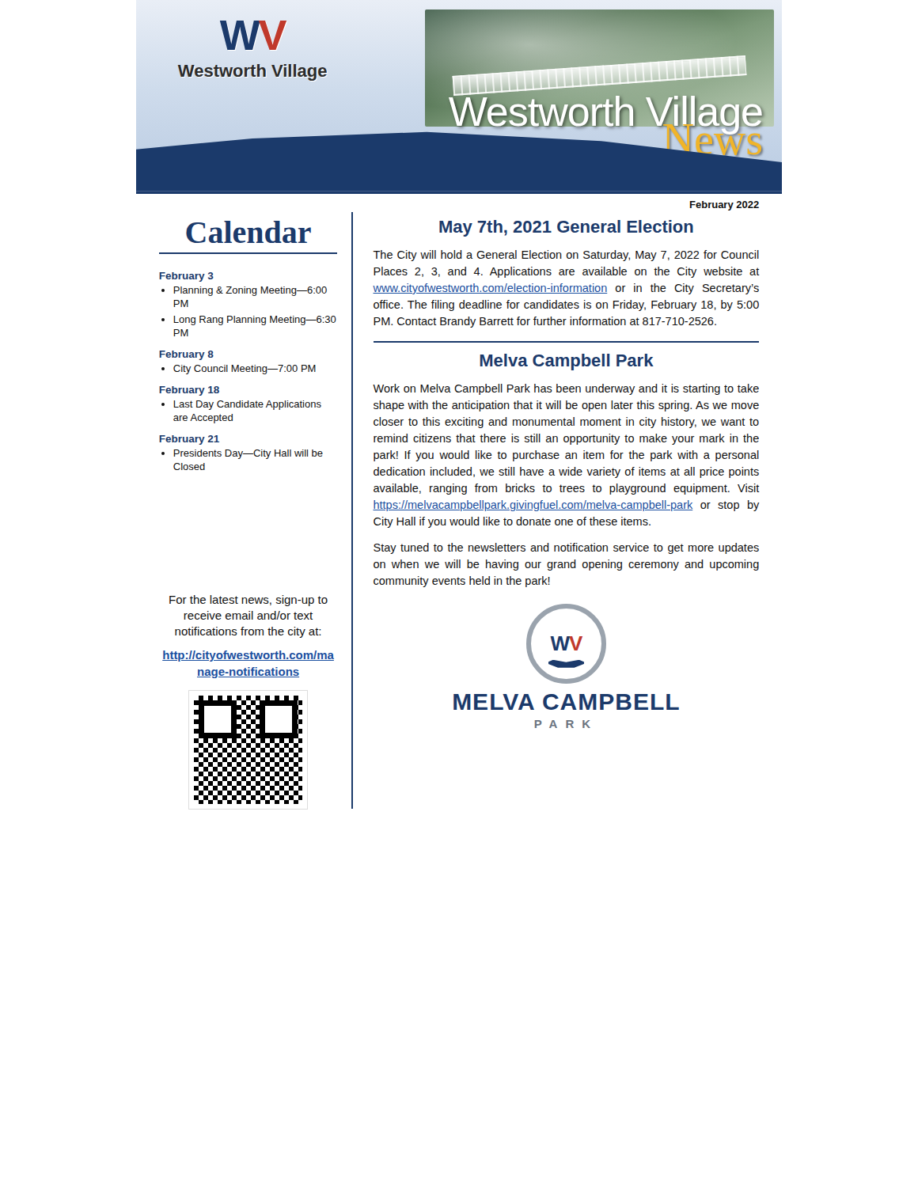WV
Westworth Village
Westworth Village
News
February 2022
Calendar
February 3
Planning & Zoning Meeting—6:00 PM
Long Rang Planning Meeting—6:30 PM
February 8
City Council Meeting—7:00 PM
February 18
Last Day Candidate Applications are Accepted
February 21
Presidents Day—City Hall will be Closed
For the latest news, sign-up to receive email and/or text notifications from the city at: http://cityofwestworth.com/manage-notifications
May 7th, 2021 General Election
The City will hold a General Election on Saturday, May 7, 2022 for Council Places 2, 3, and 4. Applications are available on the City website at www.cityofwestworth.com/election-information or in the City Secretary’s office. The filing deadline for candidates is on Friday, February 18, by 5:00 PM. Contact Brandy Barrett for further information at 817-710-2526.
Melva Campbell Park
Work on Melva Campbell Park has been underway and it is starting to take shape with the anticipation that it will be open later this spring. As we move closer to this exciting and monumental moment in city history, we want to remind citizens that there is still an opportunity to make your mark in the park! If you would like to purchase an item for the park with a personal dedication included, we still have a wide variety of items at all price points available, ranging from bricks to trees to playground equipment. Visit https://melvacampbellpark.givingfuel.com/melva-campbell-park or stop by City Hall if you would like to donate one of these items.
Stay tuned to the newsletters and notification service to get more updates on when we will be having our grand opening ceremony and upcoming community events held in the park!
WV
MELVA CAMPBELL
PARK